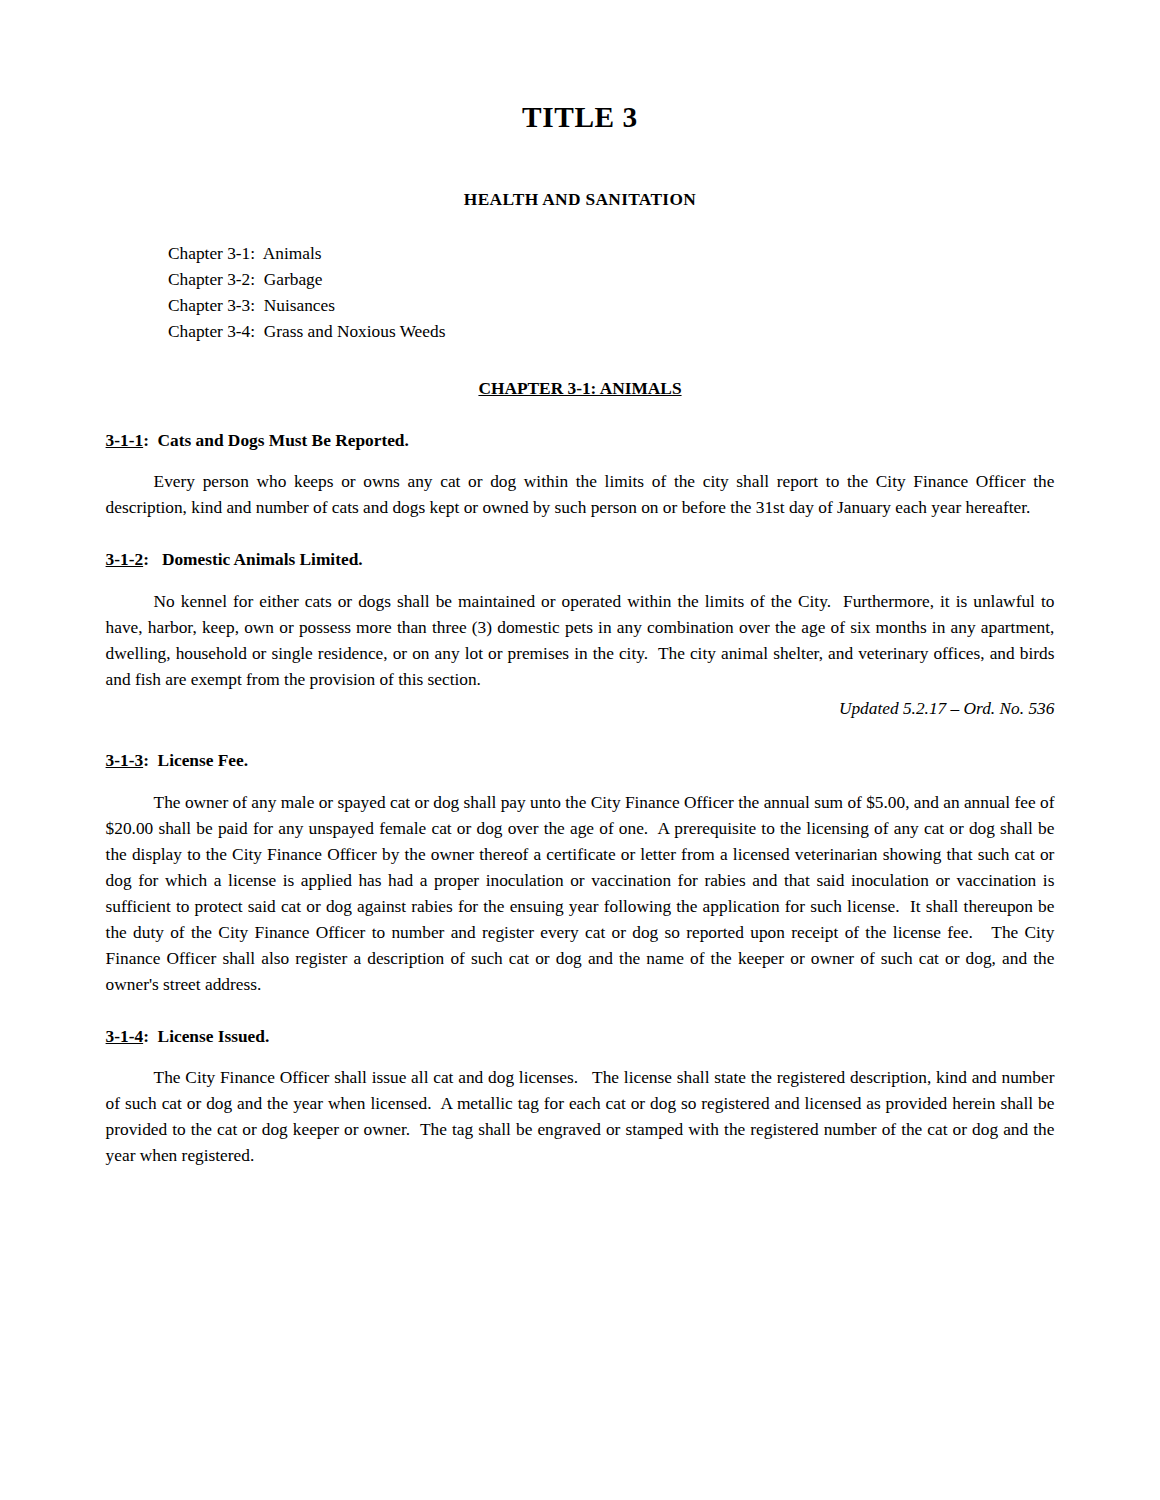TITLE 3
HEALTH AND SANITATION
Chapter 3-1: Animals
Chapter 3-2: Garbage
Chapter 3-3: Nuisances
Chapter 3-4: Grass and Noxious Weeds
CHAPTER 3-1: ANIMALS
3-1-1: Cats and Dogs Must Be Reported.
Every person who keeps or owns any cat or dog within the limits of the city shall report to the City Finance Officer the description, kind and number of cats and dogs kept or owned by such person on or before the 31st day of January each year hereafter.
3-1-2: Domestic Animals Limited.
No kennel for either cats or dogs shall be maintained or operated within the limits of the City. Furthermore, it is unlawful to have, harbor, keep, own or possess more than three (3) domestic pets in any combination over the age of six months in any apartment, dwelling, household or single residence, or on any lot or premises in the city. The city animal shelter, and veterinary offices, and birds and fish are exempt from the provision of this section.
Updated 5.2.17 – Ord. No. 536
3-1-3: License Fee.
The owner of any male or spayed cat or dog shall pay unto the City Finance Officer the annual sum of $5.00, and an annual fee of $20.00 shall be paid for any unspayed female cat or dog over the age of one. A prerequisite to the licensing of any cat or dog shall be the display to the City Finance Officer by the owner thereof a certificate or letter from a licensed veterinarian showing that such cat or dog for which a license is applied has had a proper inoculation or vaccination for rabies and that said inoculation or vaccination is sufficient to protect said cat or dog against rabies for the ensuing year following the application for such license. It shall thereupon be the duty of the City Finance Officer to number and register every cat or dog so reported upon receipt of the license fee. The City Finance Officer shall also register a description of such cat or dog and the name of the keeper or owner of such cat or dog, and the owner's street address.
3-1-4: License Issued.
The City Finance Officer shall issue all cat and dog licenses. The license shall state the registered description, kind and number of such cat or dog and the year when licensed. A metallic tag for each cat or dog so registered and licensed as provided herein shall be provided to the cat or dog keeper or owner. The tag shall be engraved or stamped with the registered number of the cat or dog and the year when registered.